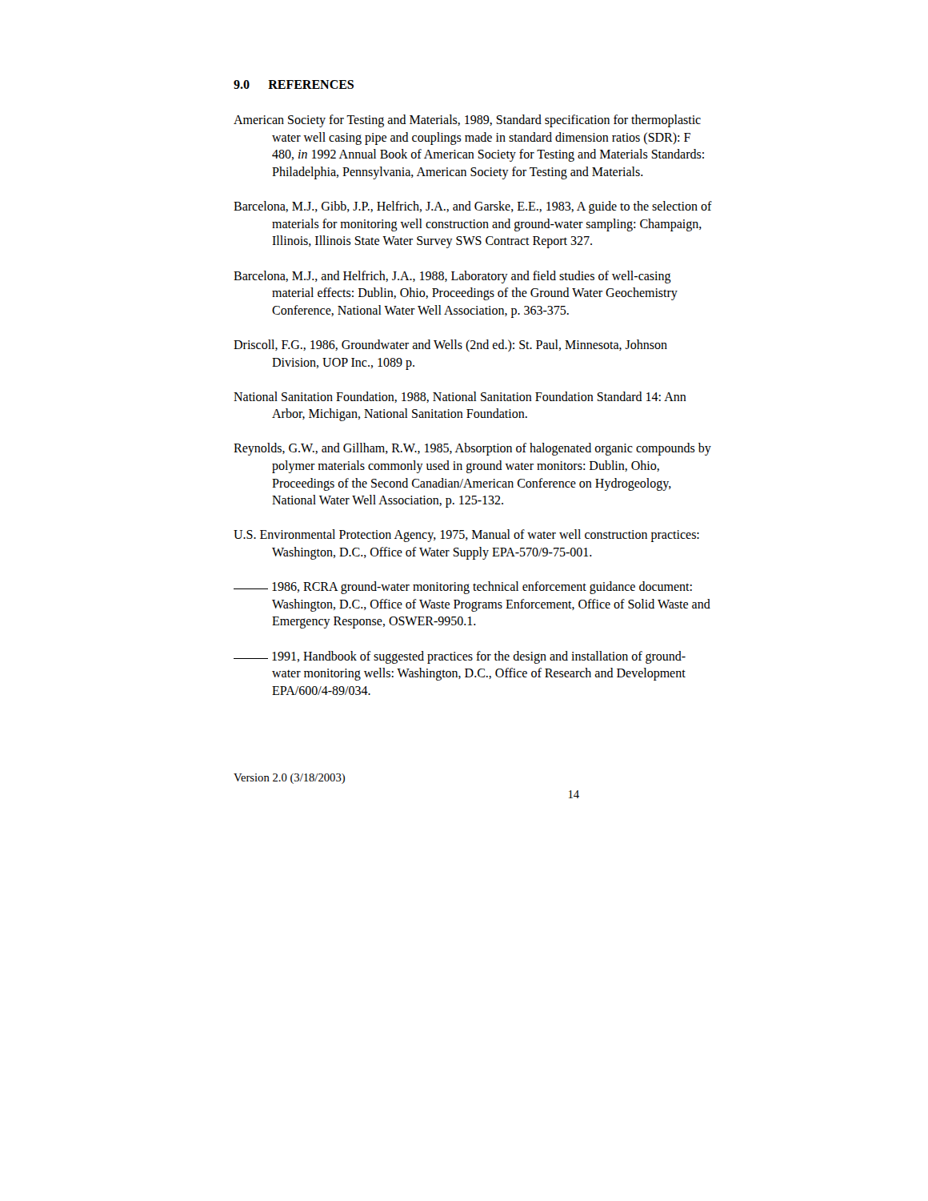9.0 REFERENCES
American Society for Testing and Materials, 1989, Standard specification for thermoplastic water well casing pipe and couplings made in standard dimension ratios (SDR): F 480, in 1992 Annual Book of American Society for Testing and Materials Standards: Philadelphia, Pennsylvania, American Society for Testing and Materials.
Barcelona, M.J., Gibb, J.P., Helfrich, J.A., and Garske, E.E., 1983, A guide to the selection of materials for monitoring well construction and ground-water sampling: Champaign, Illinois, Illinois State Water Survey SWS Contract Report 327.
Barcelona, M.J., and Helfrich, J.A., 1988, Laboratory and field studies of well-casing material effects: Dublin, Ohio, Proceedings of the Ground Water Geochemistry Conference, National Water Well Association, p. 363-375.
Driscoll, F.G., 1986, Groundwater and Wells (2nd ed.): St. Paul, Minnesota, Johnson Division, UOP Inc., 1089 p.
National Sanitation Foundation, 1988, National Sanitation Foundation Standard 14: Ann Arbor, Michigan, National Sanitation Foundation.
Reynolds, G.W., and Gillham, R.W., 1985, Absorption of halogenated organic compounds by polymer materials commonly used in ground water monitors: Dublin, Ohio, Proceedings of the Second Canadian/American Conference on Hydrogeology, National Water Well Association, p. 125-132.
U.S. Environmental Protection Agency, 1975, Manual of water well construction practices: Washington, D.C., Office of Water Supply EPA-570/9-75-001.
1986, RCRA ground-water monitoring technical enforcement guidance document: Washington, D.C., Office of Waste Programs Enforcement, Office of Solid Waste and Emergency Response, OSWER-9950.1.
1991, Handbook of suggested practices for the design and installation of ground-water monitoring wells: Washington, D.C., Office of Research and Development EPA/600/4-89/034.
Version 2.0 (3/18/2003) 14